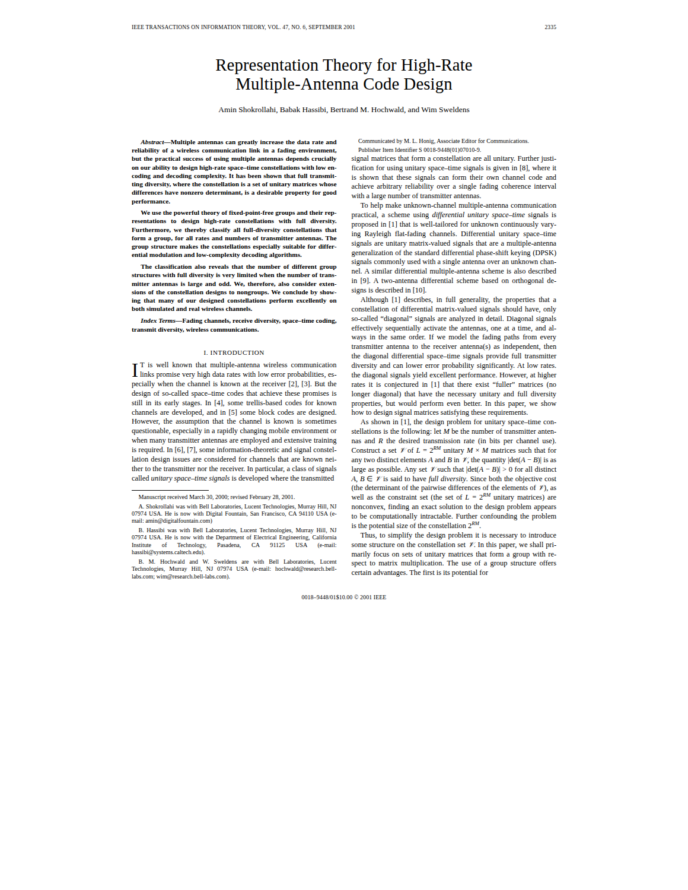IEEE TRANSACTIONS ON INFORMATION THEORY, VOL. 47, NO. 6, SEPTEMBER 2001 2335
Representation Theory for High-Rate
Multiple-Antenna Code Design
Amin Shokrollahi, Babak Hassibi, Bertrand M. Hochwald, and Wim Sweldens
Abstract—Multiple antennas can greatly increase the data rate and reliability of a wireless communication link in a fading environment, but the practical success of using multiple antennas depends crucially on our ability to design high-rate space–time constellations with low encoding and decoding complexity. It has been shown that full transmitting diversity, where the constellation is a set of unitary matrices whose differences have nonzero determinant, is a desirable property for good performance.
We use the powerful theory of fixed-point-free groups and their representations to design high-rate constellations with full diversity. Furthermore, we thereby classify all full-diversity constellations that form a group, for all rates and numbers of transmitter antennas. The group structure makes the constellations especially suitable for differential modulation and low-complexity decoding algorithms.
The classification also reveals that the number of different group structures with full diversity is very limited when the number of transmitter antennas is large and odd. We, therefore, also consider extensions of the constellation designs to nongroups. We conclude by showing that many of our designed constellations perform excellently on both simulated and real wireless channels.
Index Terms—Fading channels, receive diversity, space–time coding, transmit diversity, wireless communications.
I. Introduction
IT is well known that multiple-antenna wireless communication links promise very high data rates with low error probabilities, especially when the channel is known at the receiver [2], [3]. But the design of so-called space–time codes that achieve these promises is still in its early stages. In [4], some trellis-based codes for known channels are developed, and in [5] some block codes are designed. However, the assumption that the channel is known is sometimes questionable, especially in a rapidly changing mobile environment or when many transmitter antennas are employed and extensive training is required. In [6], [7], some information-theoretic and signal constellation design issues are considered for channels that are known neither to the transmitter nor the receiver. In particular, a class of signals called unitary space–time signals is developed where the transmitted
Manuscript received March 30, 2000; revised February 28, 2001.
A. Shokrollahi was with Bell Laboratories, Lucent Technologies, Murray Hill, NJ 07974 USA. He is now with Digital Fountain, San Francisco, CA 94110 USA (e-mail: amin@digitalfountain.com)
B. Hassibi was with Bell Laboratories, Lucent Technologies, Murray Hill, NJ 07974 USA. He is now with the Department of Electrical Engineering, California Institute of Technology, Pasadena, CA 91125 USA (e-mail: hassibi@systems.caltech.edu).
B. M. Hochwald and W. Sweldens are with Bell Laboratories, Lucent Technologies, Murray Hill, NJ 07974 USA (e-mail: hochwald@research.bell-labs.com; wim@research.bell-labs.com).
Communicated by M. L. Honig, Associate Editor for Communications.
Publisher Item Identifier S 0018-9448(01)07010-9.
signal matrices that form a constellation are all unitary. Further justification for using unitary space–time signals is given in [8], where it is shown that these signals can form their own channel code and achieve arbitrary reliability over a single fading coherence interval with a large number of transmitter antennas.
To help make unknown-channel multiple-antenna communication practical, a scheme using differential unitary space–time signals is proposed in [1] that is well-tailored for unknown continuously varying Rayleigh flat-fading channels. Differential unitary space–time signals are unitary matrix-valued signals that are a multiple-antenna generalization of the standard differential phase-shift keying (DPSK) signals commonly used with a single antenna over an unknown channel. A similar differential multiple-antenna scheme is also described in [9]. A two-antenna differential scheme based on orthogonal designs is described in [10].
Although [1] describes, in full generality, the properties that a constellation of differential matrix-valued signals should have, only so-called “diagonal” signals are analyzed in detail. Diagonal signals effectively sequentially activate the antennas, one at a time, and always in the same order. If we model the fading paths from every transmitter antenna to the receiver antenna(s) as independent, then the diagonal differential space–time signals provide full transmitter diversity and can lower error probability significantly. At low rates. the diagonal signals yield excellent performance. However, at higher rates it is conjectured in [1] that there exist “fuller” matrices (no longer diagonal) that have the necessary unitary and full diversity properties, but would perform even better. In this paper, we show how to design signal matrices satisfying these requirements.
As shown in [1], the design problem for unitary space–time constellations is the following: let M be the number of transmitter antennas and R the desired transmission rate (in bits per channel use). Construct a set 𝒱 of L = 2RM unitary M × M matrices such that for any two distinct elements A and B in 𝒱, the quantity |det(A − B)| is as large as possible. Any set 𝒱 such that |det(A − B)| > 0 for all distinct A, B ∈ 𝒱 is said to have full diversity. Since both the objective cost (the determinant of the pairwise differences of the elements of 𝒱), as well as the constraint set (the set of L = 2RM unitary matrices) are nonconvex, finding an exact solution to the design problem appears to be computationally intractable. Further confounding the problem is the potential size of the constellation 2RM.
Thus, to simplify the design problem it is necessary to introduce some structure on the constellation set 𝒱. In this paper, we shall primarily focus on sets of unitary matrices that form a group with respect to matrix multiplication. The use of a group structure offers certain advantages. The first is its potential for
0018–9448/01$10.00 © 2001 IEEE